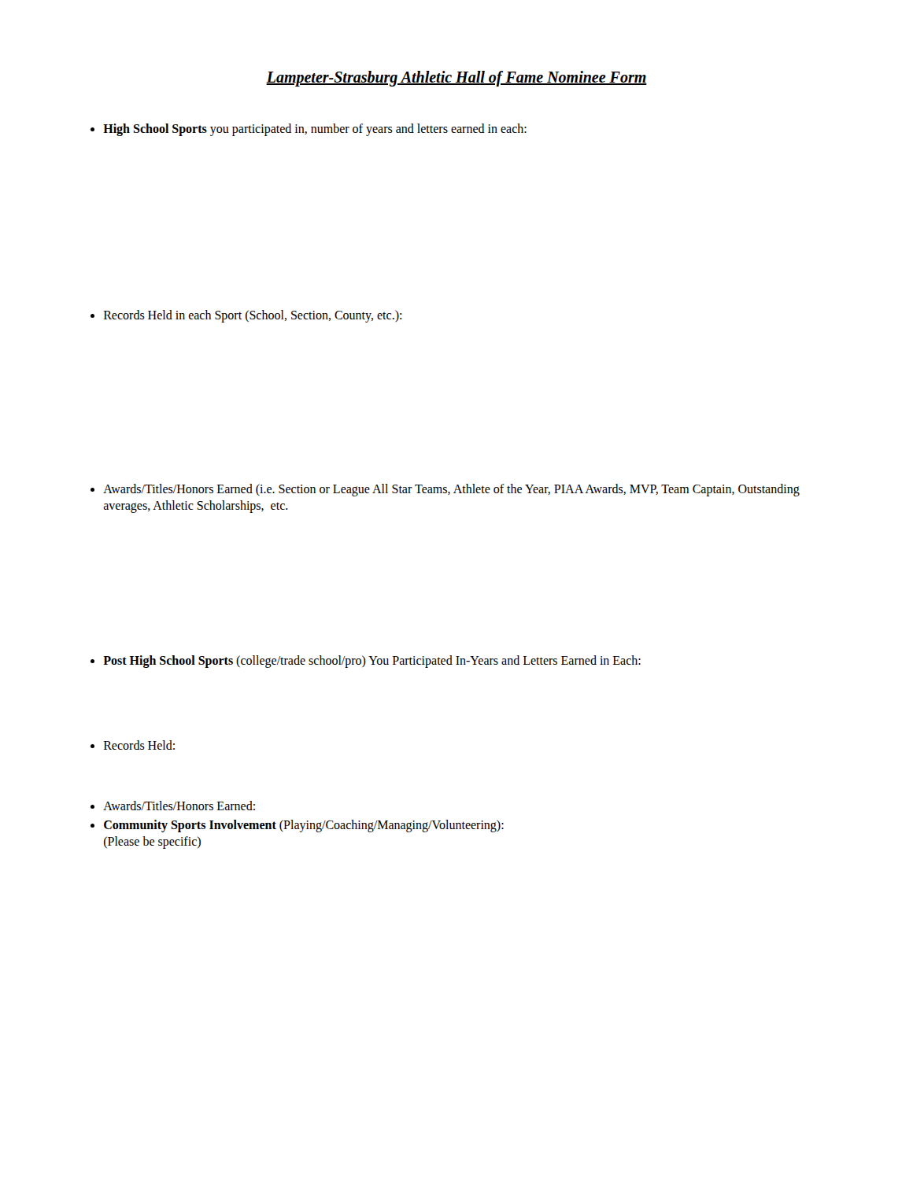Lampeter-Strasburg Athletic Hall of Fame Nominee Form
High School Sports you participated in, number of years and letters earned in each:
Records Held in each Sport (School, Section, County, etc.):
Awards/Titles/Honors Earned (i.e. Section or League All Star Teams, Athlete of the Year, PIAA Awards, MVP, Team Captain, Outstanding averages, Athletic Scholarships, etc.
Post High School Sports (college/trade school/pro) You Participated In-Years and Letters Earned in Each:
Records Held:
Awards/Titles/Honors Earned:
Community Sports Involvement (Playing/Coaching/Managing/Volunteering):
(Please be specific)